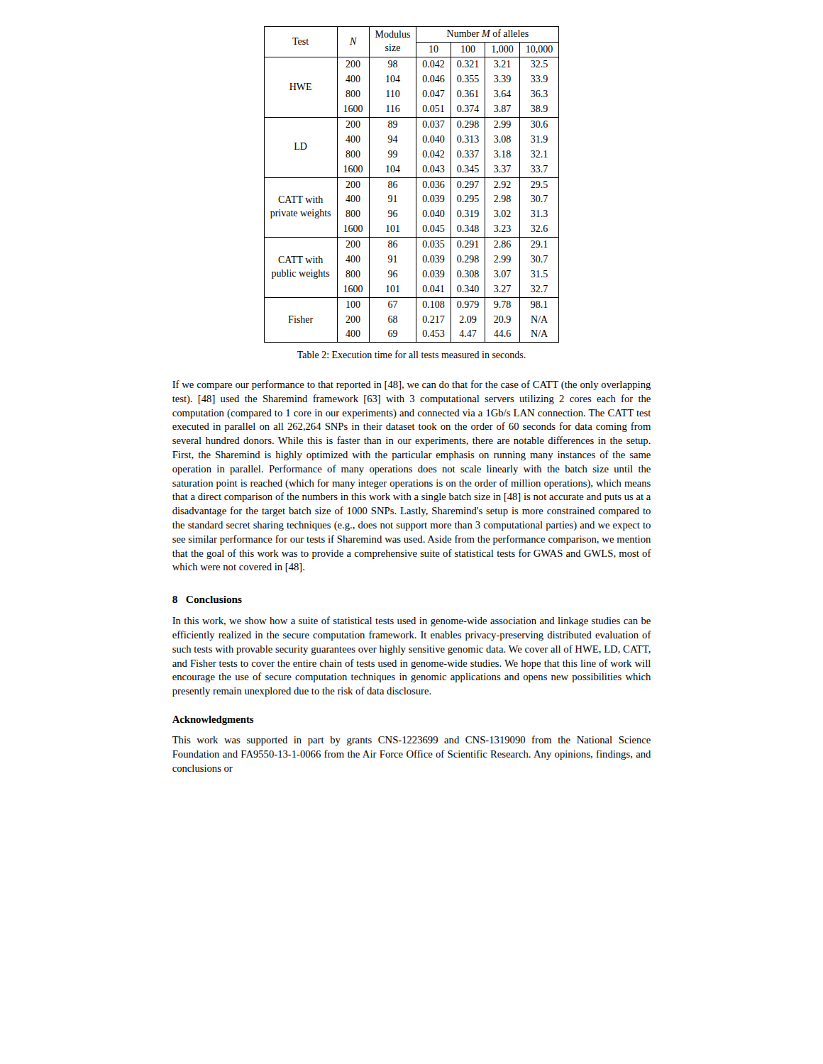| Test | N | Modulus size | Number M of alleles |
| --- | --- | --- | --- |
| 10 | 100 | 1,000 | 10,000 |
| HWE | 200 | 98 | 0.042 | 0.321 | 3.21 | 32.5 |
| 400 | 104 | 0.046 | 0.355 | 3.39 | 33.9 |
| 800 | 110 | 0.047 | 0.361 | 3.64 | 36.3 |
| 1600 | 116 | 0.051 | 0.374 | 3.87 | 38.9 |
| LD | 200 | 89 | 0.037 | 0.298 | 2.99 | 30.6 |
| 400 | 94 | 0.040 | 0.313 | 3.08 | 31.9 |
| 800 | 99 | 0.042 | 0.337 | 3.18 | 32.1 |
| 1600 | 104 | 0.043 | 0.345 | 3.37 | 33.7 |
| CATT with private weights | 200 | 86 | 0.036 | 0.297 | 2.92 | 29.5 |
| 400 | 91 | 0.039 | 0.295 | 2.98 | 30.7 |
| 800 | 96 | 0.040 | 0.319 | 3.02 | 31.3 |
| 1600 | 101 | 0.045 | 0.348 | 3.23 | 32.6 |
| CATT with public weights | 200 | 86 | 0.035 | 0.291 | 2.86 | 29.1 |
| 400 | 91 | 0.039 | 0.298 | 2.99 | 30.7 |
| 800 | 96 | 0.039 | 0.308 | 3.07 | 31.5 |
| 1600 | 101 | 0.041 | 0.340 | 3.27 | 32.7 |
| Fisher | 100 | 67 | 0.108 | 0.979 | 9.78 | 98.1 |
| 200 | 68 | 0.217 | 2.09 | 20.9 | N/A |
| 400 | 69 | 0.453 | 4.47 | 44.6 | N/A |
Table 2: Execution time for all tests measured in seconds.
If we compare our performance to that reported in [48], we can do that for the case of CATT (the only overlapping test). [48] used the Sharemind framework [63] with 3 computational servers utilizing 2 cores each for the computation (compared to 1 core in our experiments) and connected via a 1Gb/s LAN connection. The CATT test executed in parallel on all 262,264 SNPs in their dataset took on the order of 60 seconds for data coming from several hundred donors. While this is faster than in our experiments, there are notable differences in the setup. First, the Sharemind is highly optimized with the particular emphasis on running many instances of the same operation in parallel. Performance of many operations does not scale linearly with the batch size until the saturation point is reached (which for many integer operations is on the order of million operations), which means that a direct comparison of the numbers in this work with a single batch size in [48] is not accurate and puts us at a disadvantage for the target batch size of 1000 SNPs. Lastly, Sharemind's setup is more constrained compared to the standard secret sharing techniques (e.g., does not support more than 3 computational parties) and we expect to see similar performance for our tests if Sharemind was used. Aside from the performance comparison, we mention that the goal of this work was to provide a comprehensive suite of statistical tests for GWAS and GWLS, most of which were not covered in [48].
8 Conclusions
In this work, we show how a suite of statistical tests used in genome-wide association and linkage studies can be efficiently realized in the secure computation framework. It enables privacy-preserving distributed evaluation of such tests with provable security guarantees over highly sensitive genomic data. We cover all of HWE, LD, CATT, and Fisher tests to cover the entire chain of tests used in genome-wide studies. We hope that this line of work will encourage the use of secure computation techniques in genomic applications and opens new possibilities which presently remain unexplored due to the risk of data disclosure.
Acknowledgments
This work was supported in part by grants CNS-1223699 and CNS-1319090 from the National Science Foundation and FA9550-13-1-0066 from the Air Force Office of Scientific Research. Any opinions, findings, and conclusions or